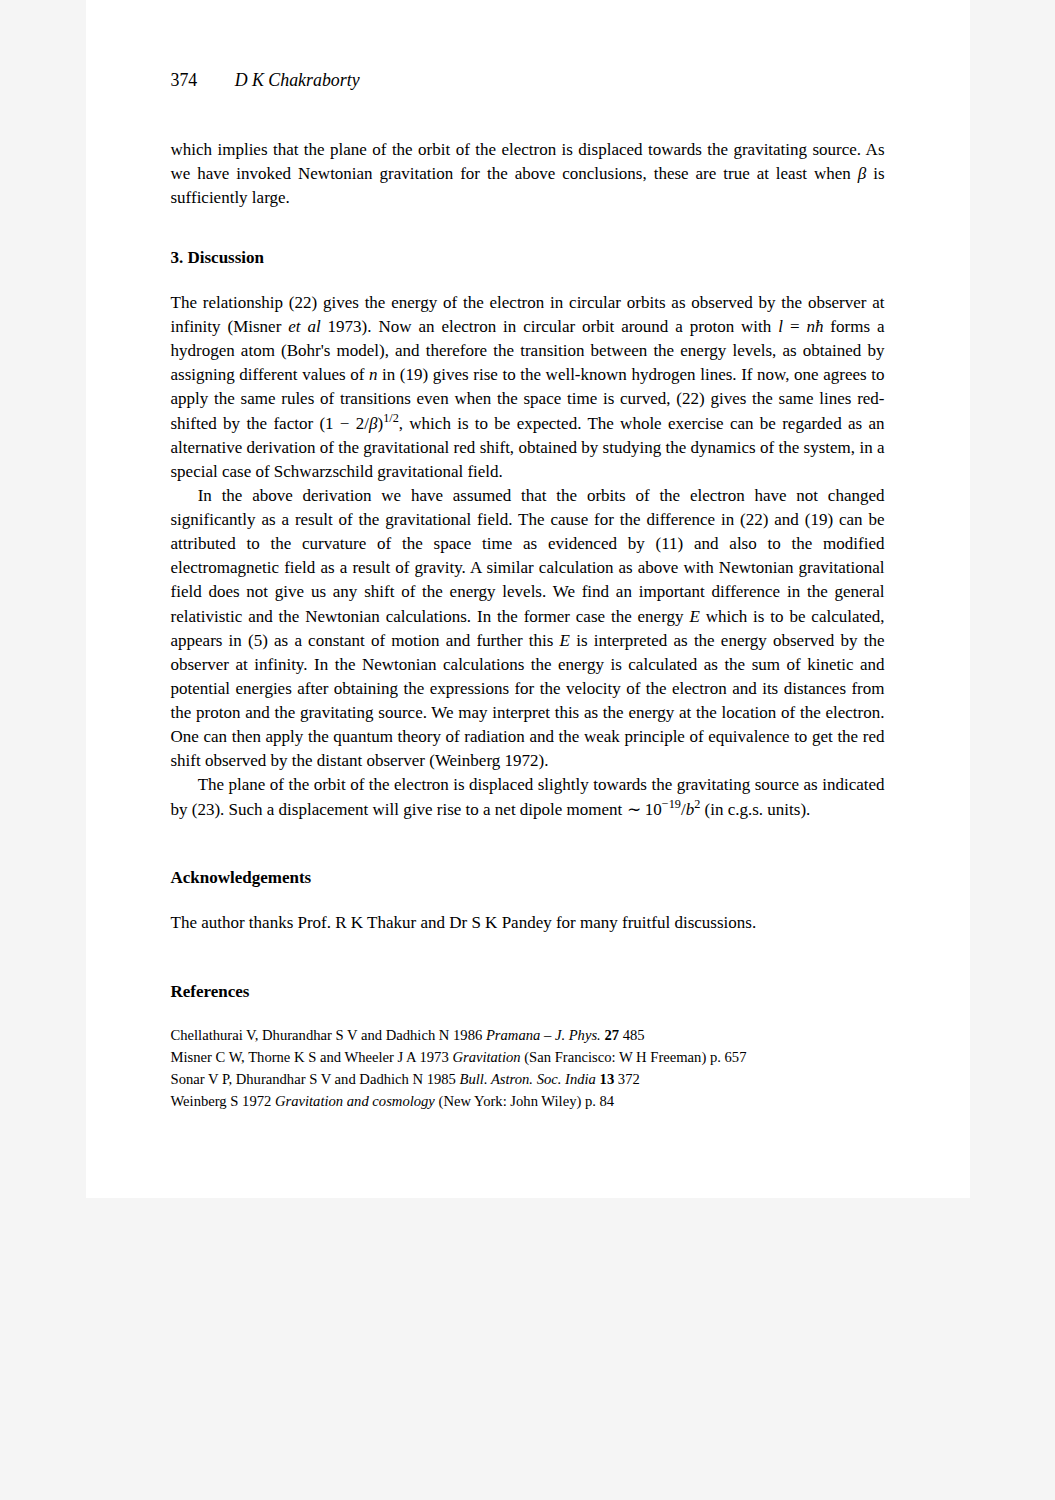374 D K Chakraborty
which implies that the plane of the orbit of the electron is displaced towards the gravitating source. As we have invoked Newtonian gravitation for the above conclusions, these are true at least when β is sufficiently large.
3. Discussion
The relationship (22) gives the energy of the electron in circular orbits as observed by the observer at infinity (Misner et al 1973). Now an electron in circular orbit around a proton with l = nħ forms a hydrogen atom (Bohr's model), and therefore the transition between the energy levels, as obtained by assigning different values of n in (19) gives rise to the well-known hydrogen lines. If now, one agrees to apply the same rules of transitions even when the space time is curved, (22) gives the same lines red-shifted by the factor (1 − 2/β)1/2, which is to be expected. The whole exercise can be regarded as an alternative derivation of the gravitational red shift, obtained by studying the dynamics of the system, in a special case of Schwarzschild gravitational field.
In the above derivation we have assumed that the orbits of the electron have not changed significantly as a result of the gravitational field. The cause for the difference in (22) and (19) can be attributed to the curvature of the space time as evidenced by (11) and also to the modified electromagnetic field as a result of gravity. A similar calculation as above with Newtonian gravitational field does not give us any shift of the energy levels. We find an important difference in the general relativistic and the Newtonian calculations. In the former case the energy E which is to be calculated, appears in (5) as a constant of motion and further this E is interpreted as the energy observed by the observer at infinity. In the Newtonian calculations the energy is calculated as the sum of kinetic and potential energies after obtaining the expressions for the velocity of the electron and its distances from the proton and the gravitating source. We may interpret this as the energy at the location of the electron. One can then apply the quantum theory of radiation and the weak principle of equivalence to get the red shift observed by the distant observer (Weinberg 1972).
The plane of the orbit of the electron is displaced slightly towards the gravitating source as indicated by (23). Such a displacement will give rise to a net dipole moment ∼ 10−19/b2 (in c.g.s. units).
Acknowledgements
The author thanks Prof. R K Thakur and Dr S K Pandey for many fruitful discussions.
References
Chellathurai V, Dhurandhar S V and Dadhich N 1986 Pramana – J. Phys. 27 485
Misner C W, Thorne K S and Wheeler J A 1973 Gravitation (San Francisco: W H Freeman) p. 657
Sonar V P, Dhurandhar S V and Dadhich N 1985 Bull. Astron. Soc. India 13 372
Weinberg S 1972 Gravitation and cosmology (New York: John Wiley) p. 84